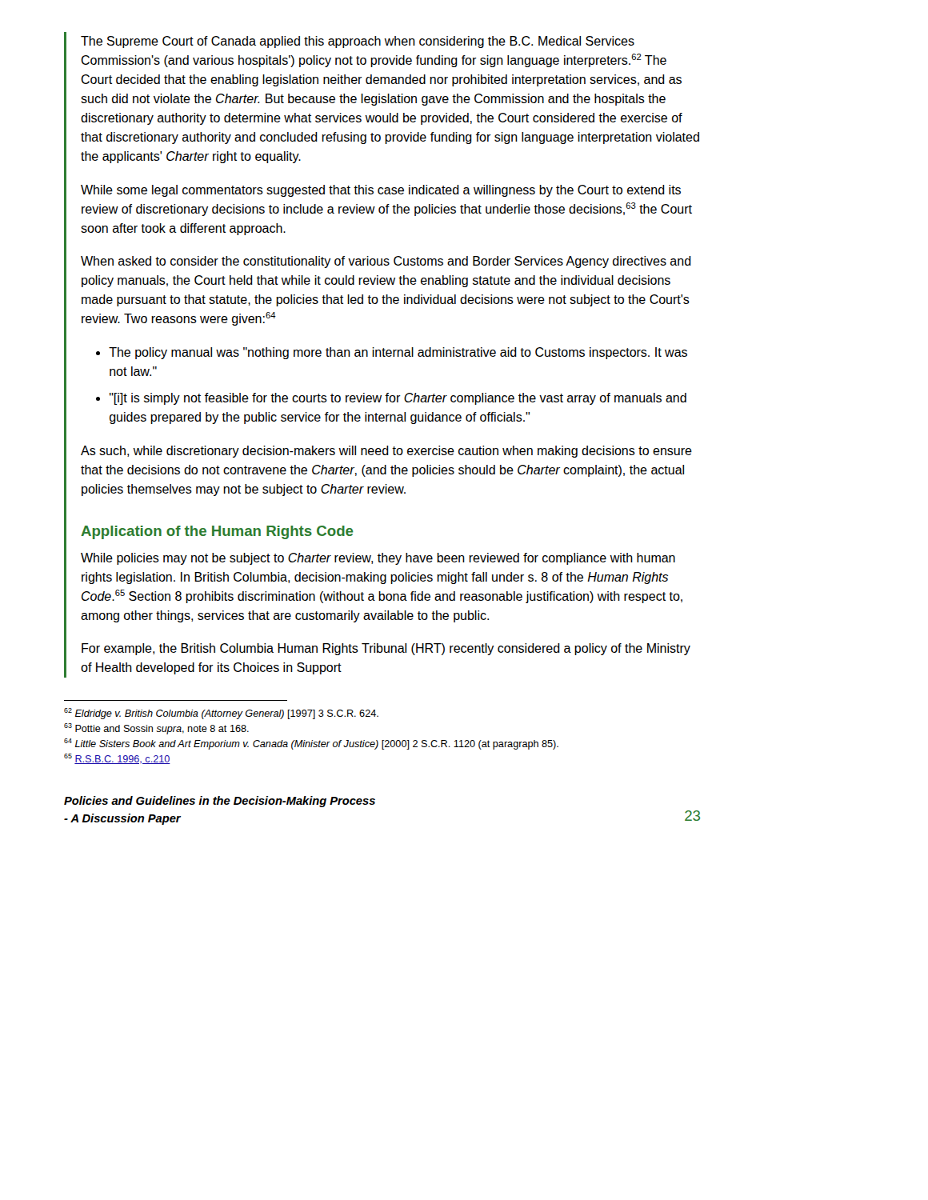The Supreme Court of Canada applied this approach when considering the B.C. Medical Services Commission's (and various hospitals') policy not to provide funding for sign language interpreters.62 The Court decided that the enabling legislation neither demanded nor prohibited interpretation services, and as such did not violate the Charter. But because the legislation gave the Commission and the hospitals the discretionary authority to determine what services would be provided, the Court considered the exercise of that discretionary authority and concluded refusing to provide funding for sign language interpretation violated the applicants' Charter right to equality.
While some legal commentators suggested that this case indicated a willingness by the Court to extend its review of discretionary decisions to include a review of the policies that underlie those decisions,63 the Court soon after took a different approach.
When asked to consider the constitutionality of various Customs and Border Services Agency directives and policy manuals, the Court held that while it could review the enabling statute and the individual decisions made pursuant to that statute, the policies that led to the individual decisions were not subject to the Court's review. Two reasons were given:64
The policy manual was "nothing more than an internal administrative aid to Customs inspectors. It was not law."
"[i]t is simply not feasible for the courts to review for Charter compliance the vast array of manuals and guides prepared by the public service for the internal guidance of officials."
As such, while discretionary decision-makers will need to exercise caution when making decisions to ensure that the decisions do not contravene the Charter, (and the policies should be Charter complaint), the actual policies themselves may not be subject to Charter review.
Application of the Human Rights Code
While policies may not be subject to Charter review, they have been reviewed for compliance with human rights legislation. In British Columbia, decision-making policies might fall under s. 8 of the Human Rights Code.65 Section 8 prohibits discrimination (without a bona fide and reasonable justification) with respect to, among other things, services that are customarily available to the public.
For example, the British Columbia Human Rights Tribunal (HRT) recently considered a policy of the Ministry of Health developed for its Choices in Support
62 Eldridge v. British Columbia (Attorney General) [1997] 3 S.C.R. 624.
63 Pottie and Sossin supra, note 8 at 168.
64 Little Sisters Book and Art Emporium v. Canada (Minister of Justice) [2000] 2 S.C.R. 1120 (at paragraph 85).
65 R.S.B.C. 1996, c.210
Policies and Guidelines in the Decision-Making Process
- A Discussion Paper
23